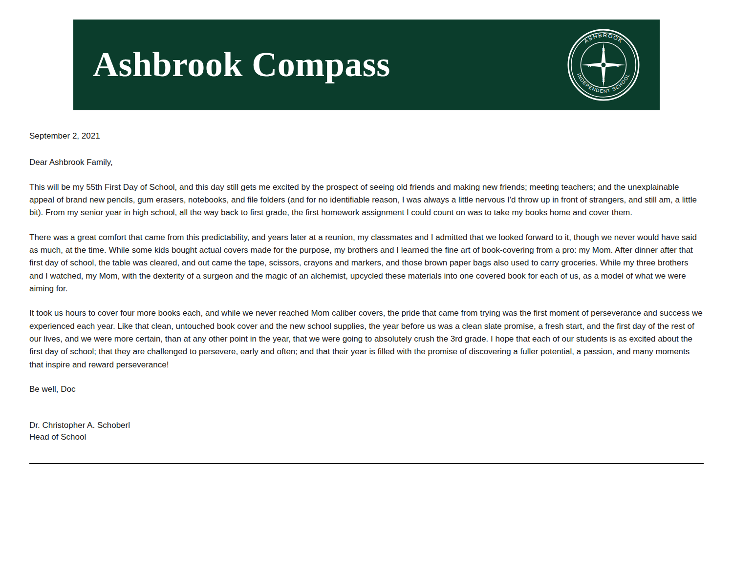Ashbrook Compass
ASHBROOK INDEPENDENT SCHOOL N S W E
September 2, 2021
Dear Ashbrook Family,
This will be my 55th First Day of School, and this day still gets me excited by the prospect of seeing old friends and making new friends; meeting teachers; and the unexplainable appeal of brand new pencils, gum erasers, notebooks, and file folders (and for no identifiable reason, I was always a little nervous I'd throw up in front of strangers, and still am, a little bit). From my senior year in high school, all the way back to first grade, the first homework assignment I could count on was to take my books home and cover them.
There was a great comfort that came from this predictability, and years later at a reunion, my classmates and I admitted that we looked forward to it, though we never would have said as much, at the time. While some kids bought actual covers made for the purpose, my brothers and I learned the fine art of book-covering from a pro: my Mom. After dinner after that first day of school, the table was cleared, and out came the tape, scissors, crayons and markers, and those brown paper bags also used to carry groceries. While my three brothers and I watched, my Mom, with the dexterity of a surgeon and the magic of an alchemist, upcycled these materials into one covered book for each of us, as a model of what we were aiming for.
It took us hours to cover four more books each, and while we never reached Mom caliber covers, the pride that came from trying was the first moment of perseverance and success we experienced each year. Like that clean, untouched book cover and the new school supplies, the year before us was a clean slate promise, a fresh start, and the first day of the rest of our lives, and we were more certain, than at any other point in the year, that we were going to absolutely crush the 3rd grade. I hope that each of our students is as excited about the first day of school; that they are challenged to persevere, early and often; and that their year is filled with the promise of discovering a fuller potential, a passion, and many moments that inspire and reward perseverance!
Be well, Doc
Dr. Christopher A. Schoberl
Head of School